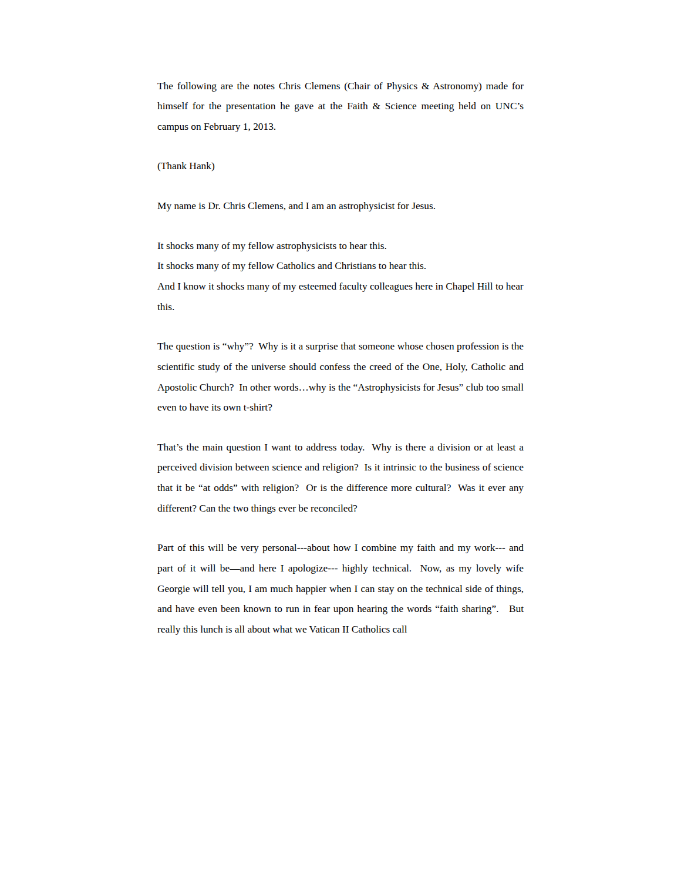The following are the notes Chris Clemens (Chair of Physics & Astronomy) made for himself for the presentation he gave at the Faith & Science meeting held on UNC’s campus on February 1, 2013.
(Thank Hank)
My name is Dr. Chris Clemens, and I am an astrophysicist for Jesus.
It shocks many of my fellow astrophysicists to hear this.
It shocks many of my fellow Catholics and Christians to hear this.
And I know it shocks many of my esteemed faculty colleagues here in Chapel Hill to hear this.
The question is “why”? Why is it a surprise that someone whose chosen profession is the scientific study of the universe should confess the creed of the One, Holy, Catholic and Apostolic Church? In other words…why is the “Astrophysicists for Jesus” club too small even to have its own t-shirt?
That’s the main question I want to address today. Why is there a division or at least a perceived division between science and religion? Is it intrinsic to the business of science that it be “at odds” with religion? Or is the difference more cultural? Was it ever any different? Can the two things ever be reconciled?
Part of this will be very personal---about how I combine my faith and my work--- and part of it will be—and here I apologize--- highly technical. Now, as my lovely wife Georgie will tell you, I am much happier when I can stay on the technical side of things, and have even been known to run in fear upon hearing the words “faith sharing”. But really this lunch is all about what we Vatican II Catholics call